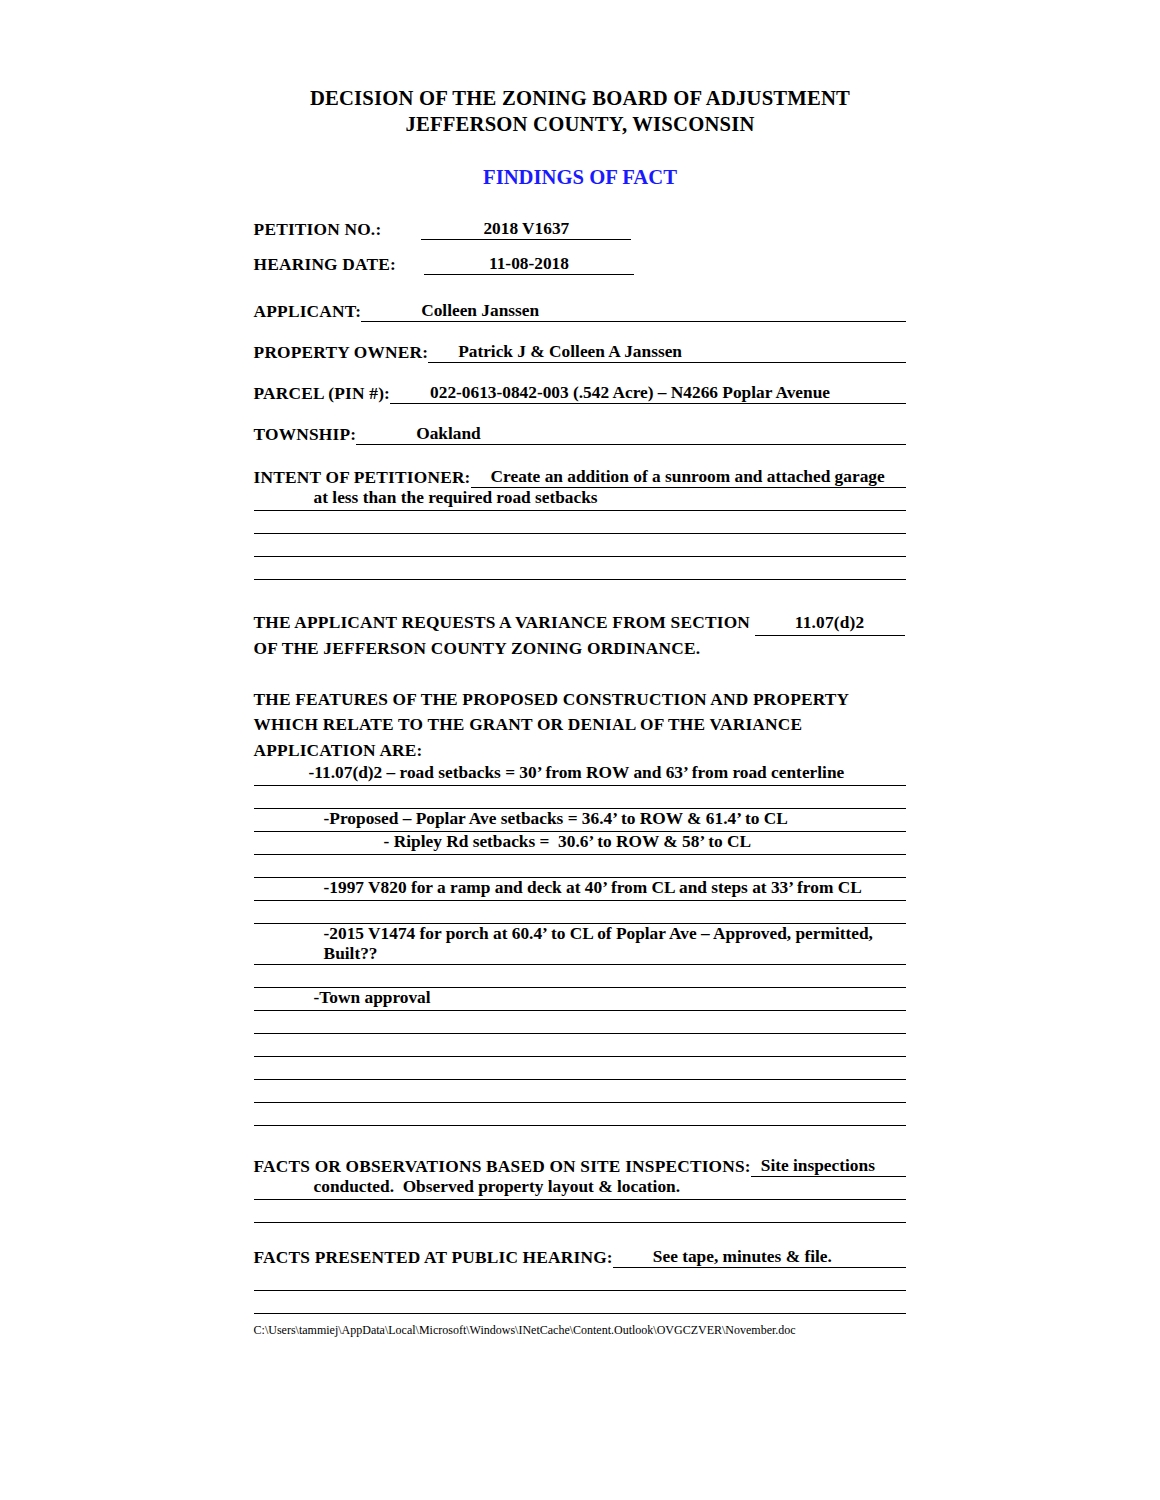DECISION OF THE ZONING BOARD OF ADJUSTMENT
JEFFERSON COUNTY, WISCONSIN
FINDINGS OF FACT
PETITION NO.: 2018 V1637
HEARING DATE: 11-08-2018
APPLICANT: Colleen Janssen
PROPERTY OWNER: Patrick J & Colleen A Janssen
PARCEL (PIN #): 022-0613-0842-003 (.542 Acre) – N4266 Poplar Avenue
TOWNSHIP: Oakland
INTENT OF PETITIONER: Create an addition of a sunroom and attached garage
at less than the required road setbacks
THE APPLICANT REQUESTS A VARIANCE FROM SECTION 11.07(d)2 OF THE JEFFERSON COUNTY ZONING ORDINANCE.
THE FEATURES OF THE PROPOSED CONSTRUCTION AND PROPERTY WHICH RELATE TO THE GRANT OR DENIAL OF THE VARIANCE APPLICATION ARE:
-11.07(d)2 – road setbacks = 30’ from ROW and 63’ from road centerline
-Proposed – Poplar Ave setbacks = 36.4’ to ROW & 61.4’ to CL
- Ripley Rd setbacks = 30.6’ to ROW & 58’ to CL
-1997 V820 for a ramp and deck at 40’ from CL and steps at 33’ from CL
-2015 V1474 for porch at 60.4’ to CL of Poplar Ave – Approved, permitted, Built??
-Town approval
FACTS OR OBSERVATIONS BASED ON SITE INSPECTIONS: Site inspections
conducted. Observed property layout & location.
FACTS PRESENTED AT PUBLIC HEARING: See tape, minutes & file.
C:\Users\tammiej\AppData\Local\Microsoft\Windows\INetCache\Content.Outlook\OVGCZVER\November.doc